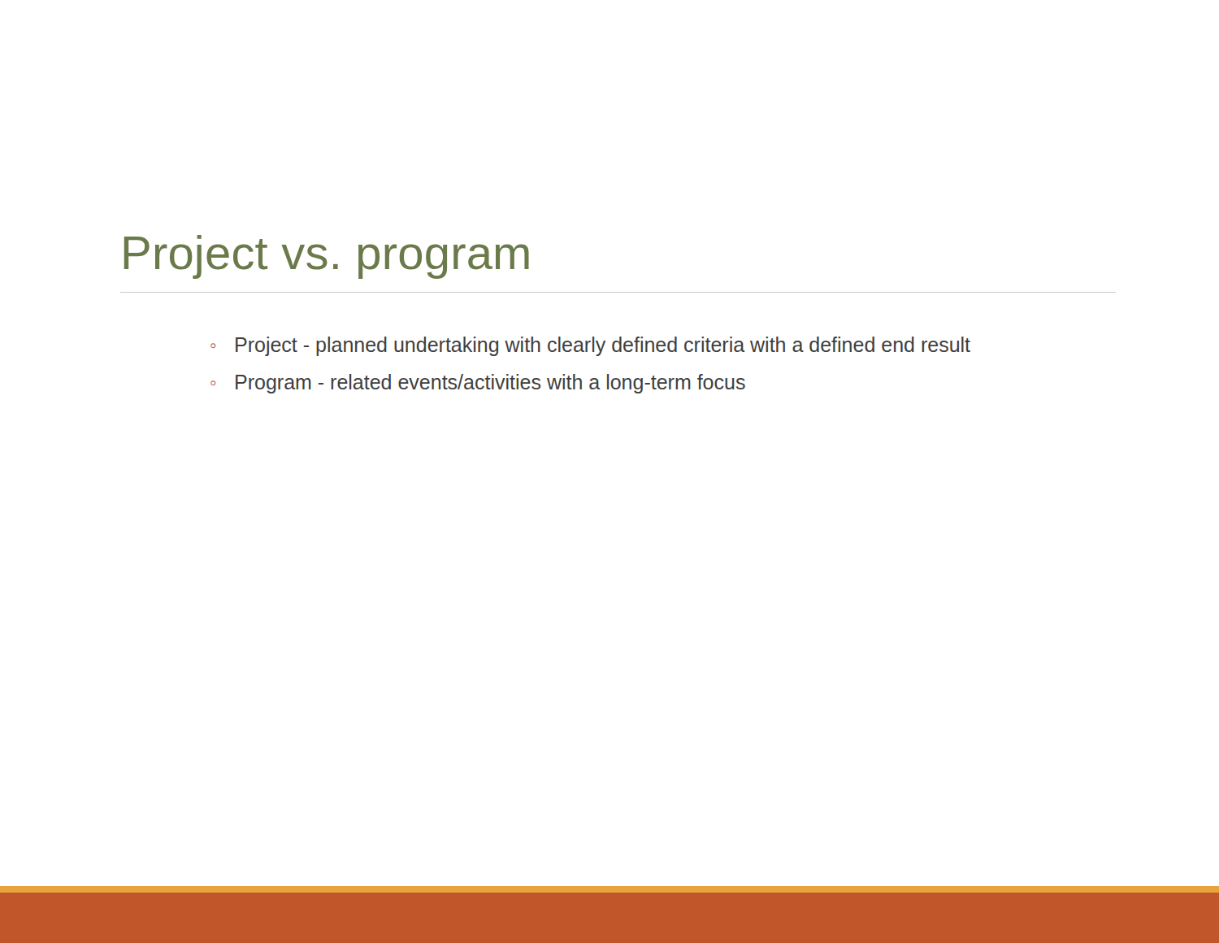Project vs. program
Project - planned undertaking with clearly defined criteria with a defined end result
Program - related events/activities with a long-term focus